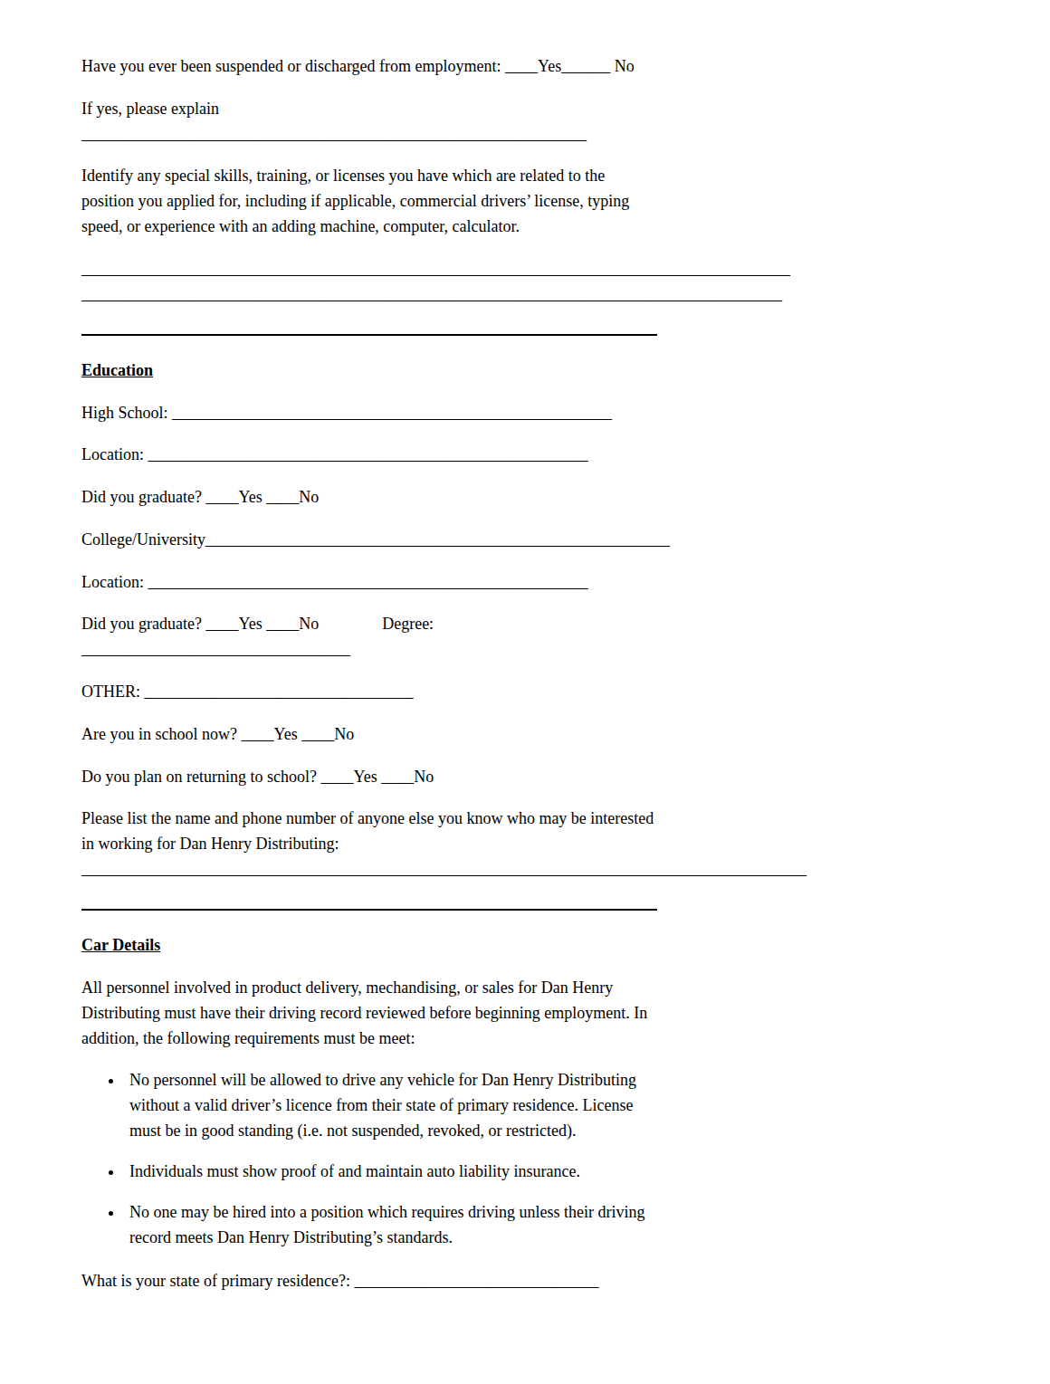Have you ever been suspended or discharged from employment: ____Yes______ No
If yes, please explain ______________________________________________________________
Identify any special skills, training, or licenses you have which are related to the position you applied for, including if applicable, commercial drivers’ license, typing speed, or experience with an adding machine, computer, calculator.
_______________________________________________________________________________________
______________________________________________________________________________________
Education
High School: ______________________________________________________
Location: ______________________________________________________
Did you graduate? ____Yes ____No
College/University_________________________________________________________
Location: ______________________________________________________
Did you graduate? ____Yes ____No Degree: _________________________________
OTHER: _________________________________
Are you in school now? ____Yes ____No
Do you plan on returning to school? ____Yes ____No
Please list the name and phone number of anyone else you know who may be interested in working for Dan Henry Distributing:
_________________________________________________________________________________________
Car Details
All personnel involved in product delivery, mechandising, or sales for Dan Henry Distributing must have their driving record reviewed before beginning employment. In addition, the following requirements must be meet:
No personnel will be allowed to drive any vehicle for Dan Henry Distributing without a valid driver’s licence from their state of primary residence. License must be in good standing (i.e. not suspended, revoked, or restricted).
Individuals must show proof of and maintain auto liability insurance.
No one may be hired into a position which requires driving unless their driving record meets Dan Henry Distributing’s standards.
What is your state of primary residence?: ______________________________